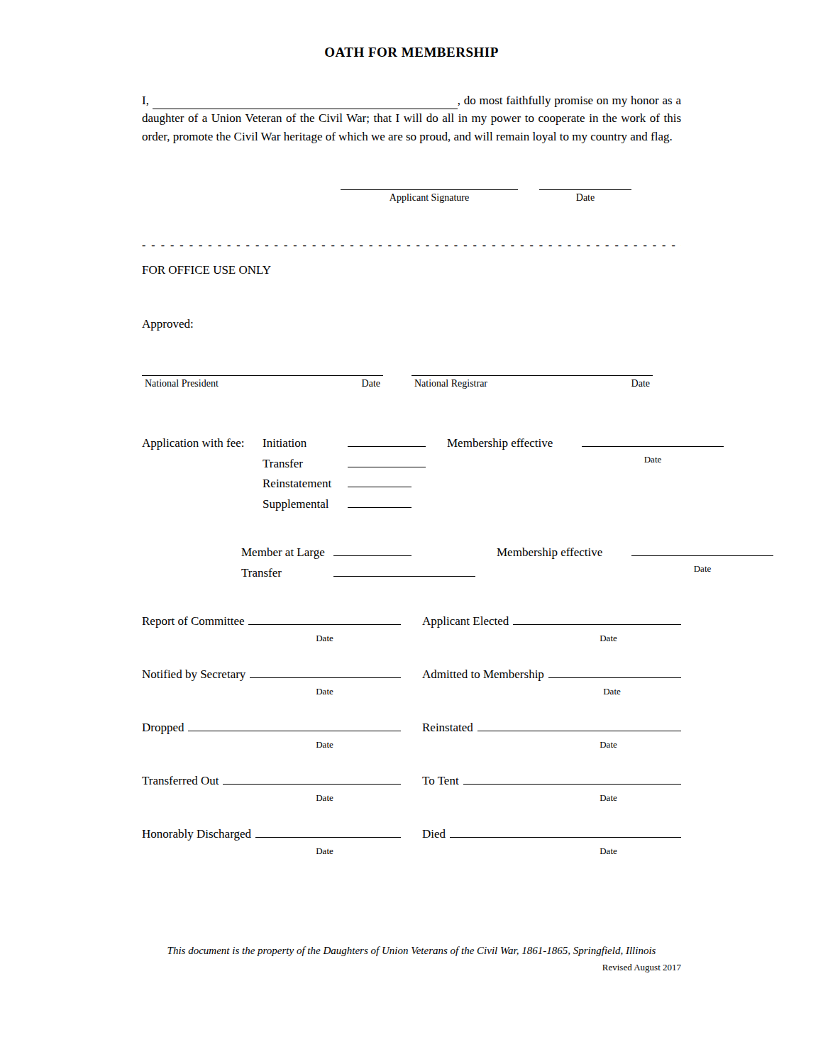OATH FOR MEMBERSHIP
I, , do most faithfully promise on my honor as a daughter of a Union Veteran of the Civil War; that I will do all in my power to cooperate in the work of this order, promote the Civil War heritage of which we are so proud, and will remain loyal to my country and flag.
Applicant Signature
Date
- - - - - - - - - - - - - - - - - - - - - - - - - - - - - - - - - - - - - - - - - - - - - - - - - - - - - - - - - - - - - -
FOR OFFICE USE ONLY
Approved:
National President Date
National Registrar Date
Application with fee: Initiation
Transfer
Reinstatement
Supplemental
Membership effective
Date
Member at Large
Transfer
Membership effective
Date
Report of Committee
Date
Applicant Elected
Date
Notified by Secretary
Date
Admitted to Membership
Date
Dropped
Date
Reinstated
Date
Transferred Out
Date
To Tent
Date
Honorably Discharged
Date
Died
Date
This document is the property of the Daughters of Union Veterans of the Civil War, 1861-1865, Springfield, Illinois
Revised August 2017